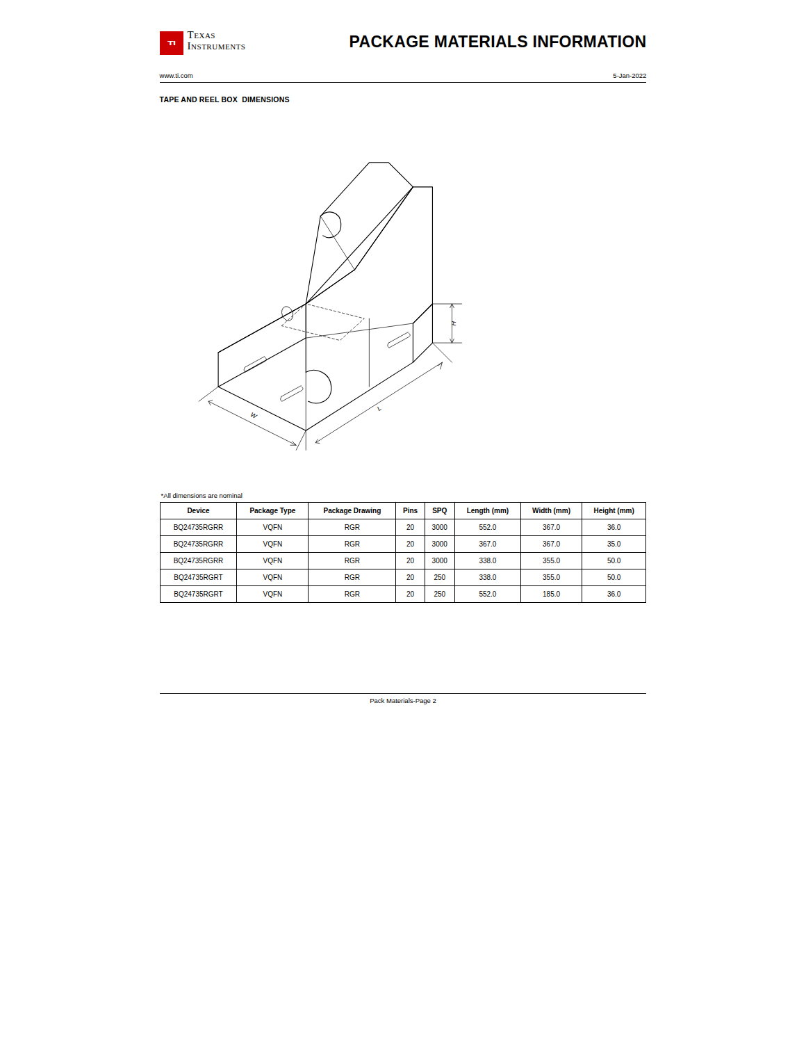TI
Texas Instruments
PACKAGE MATERIALS INFORMATION
www.ti.com
5-Jan-2022
TAPE AND REEL BOX DIMENSIONS
H L W
*All dimensions are nominal
| Device | Package Type | Package Drawing | Pins | SPQ | Length (mm) | Width (mm) | Height (mm) |
| --- | --- | --- | --- | --- | --- | --- | --- |
| BQ24735RGRR | VQFN | RGR | 20 | 3000 | 552.0 | 367.0 | 36.0 |
| BQ24735RGRR | VQFN | RGR | 20 | 3000 | 367.0 | 367.0 | 35.0 |
| BQ24735RGRR | VQFN | RGR | 20 | 3000 | 338.0 | 355.0 | 50.0 |
| BQ24735RGRT | VQFN | RGR | 20 | 250 | 338.0 | 355.0 | 50.0 |
| BQ24735RGRT | VQFN | RGR | 20 | 250 | 552.0 | 185.0 | 36.0 |
Pack Materials-Page 2